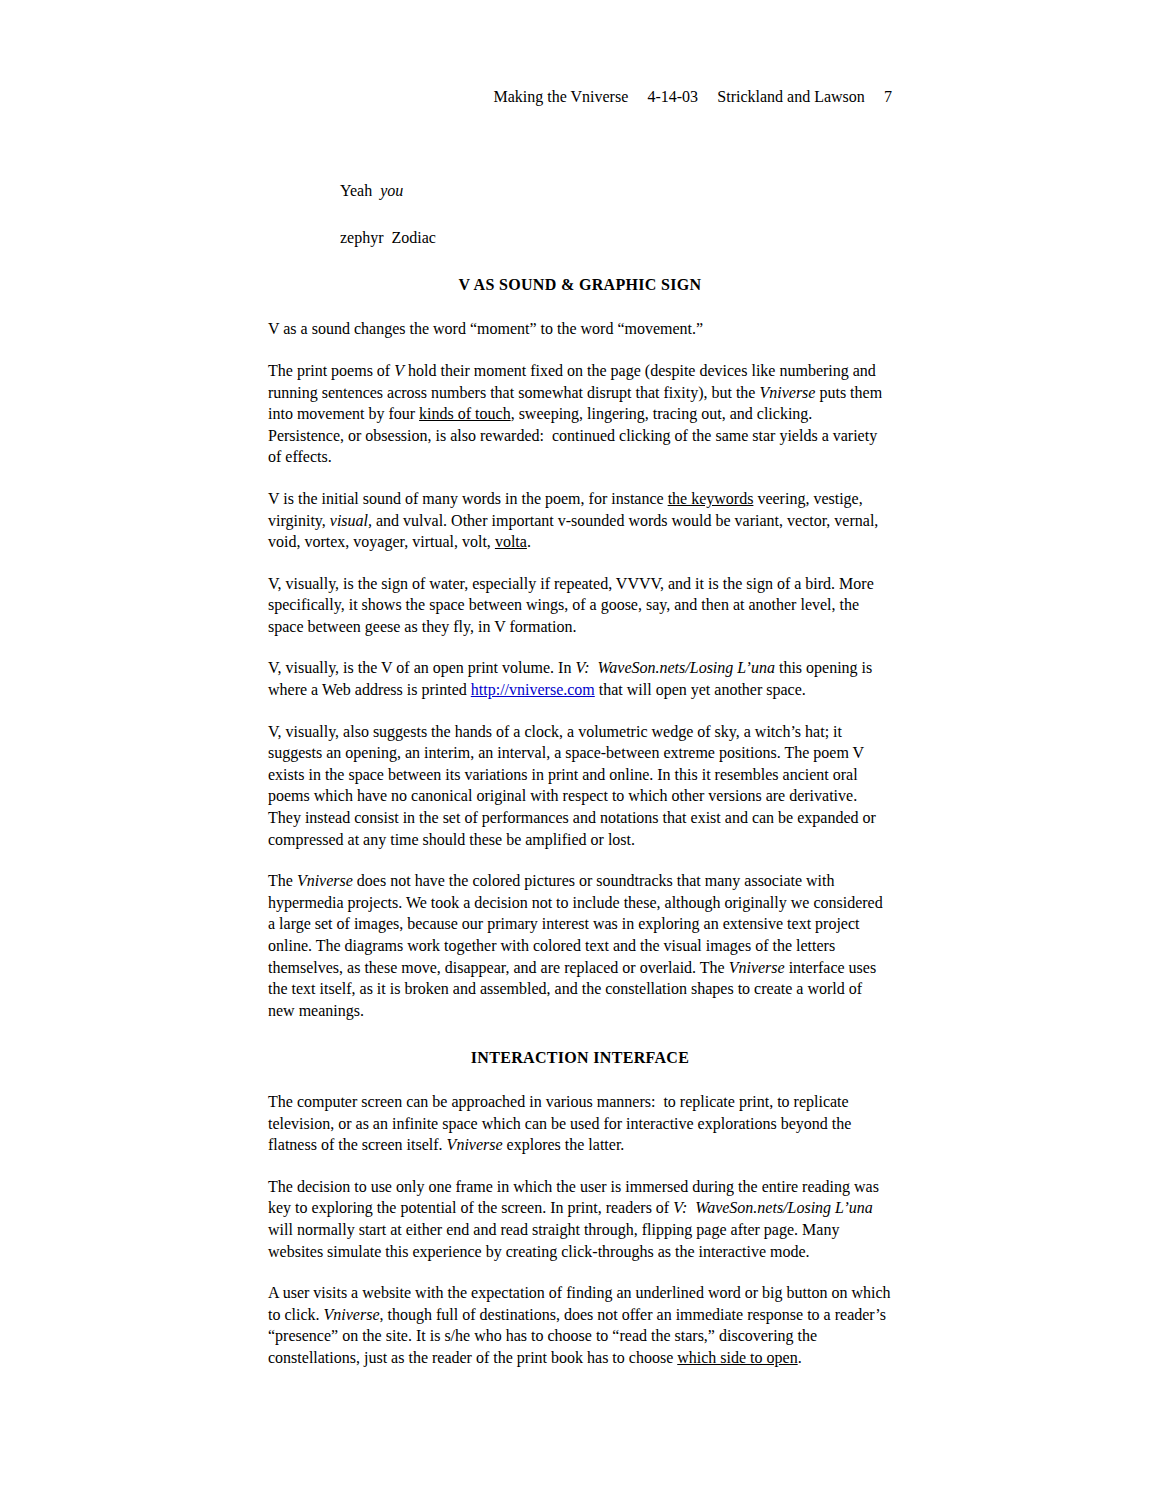Making the Vniverse4-14-03 Strickland and Lawson 7
Yeah you
zephyr Zodiac
V AS SOUND & GRAPHIC SIGN
V as a sound changes the word “moment” to the word “movement.”
The print poems of V hold their moment fixed on the page (despite devices like numbering and running sentences across numbers that somewhat disrupt that fixity), but the Vniverse puts them into movement by four kinds of touch, sweeping, lingering, tracing out, and clicking. Persistence, or obsession, is also rewarded: continued clicking of the same star yields a variety of effects.
V is the initial sound of many words in the poem, for instance the keywords veering, vestige, virginity, visual, and vulval. Other important v-sounded words would be variant, vector, vernal, void, vortex, voyager, virtual, volt, volta.
V, visually, is the sign of water, especially if repeated, VVVV, and it is the sign of a bird. More specifically, it shows the space between wings, of a goose, say, and then at another level, the space between geese as they fly, in V formation.
V, visually, is the V of an open print volume. In V: WaveSon.nets/Losing L’una this opening is where a Web address is printed http://vniverse.com that will open yet another space.
V, visually, also suggests the hands of a clock, a volumetric wedge of sky, a witch’s hat; it suggests an opening, an interim, an interval, a space-between extreme positions. The poem V exists in the space between its variations in print and online. In this it resembles ancient oral poems which have no canonical original with respect to which other versions are derivative. They instead consist in the set of performances and notations that exist and can be expanded or compressed at any time should these be amplified or lost.
The Vniverse does not have the colored pictures or soundtracks that many associate with hypermedia projects. We took a decision not to include these, although originally we considered a large set of images, because our primary interest was in exploring an extensive text project online. The diagrams work together with colored text and the visual images of the letters themselves, as these move, disappear, and are replaced or overlaid. The Vniverse interface uses the text itself, as it is broken and assembled, and the constellation shapes to create a world of new meanings.
INTERACTION INTERFACE
The computer screen can be approached in various manners: to replicate print, to replicate television, or as an infinite space which can be used for interactive explorations beyond the flatness of the screen itself. Vniverse explores the latter.
The decision to use only one frame in which the user is immersed during the entire reading was key to exploring the potential of the screen. In print, readers of V: WaveSon.nets/Losing L’una will normally start at either end and read straight through, flipping page after page. Many websites simulate this experience by creating click-throughs as the interactive mode.
A user visits a website with the expectation of finding an underlined word or big button on which to click. Vniverse, though full of destinations, does not offer an immediate response to a reader’s “presence” on the site. It is s/he who has to choose to “read the stars,” discovering the constellations, just as the reader of the print book has to choose which side to open.